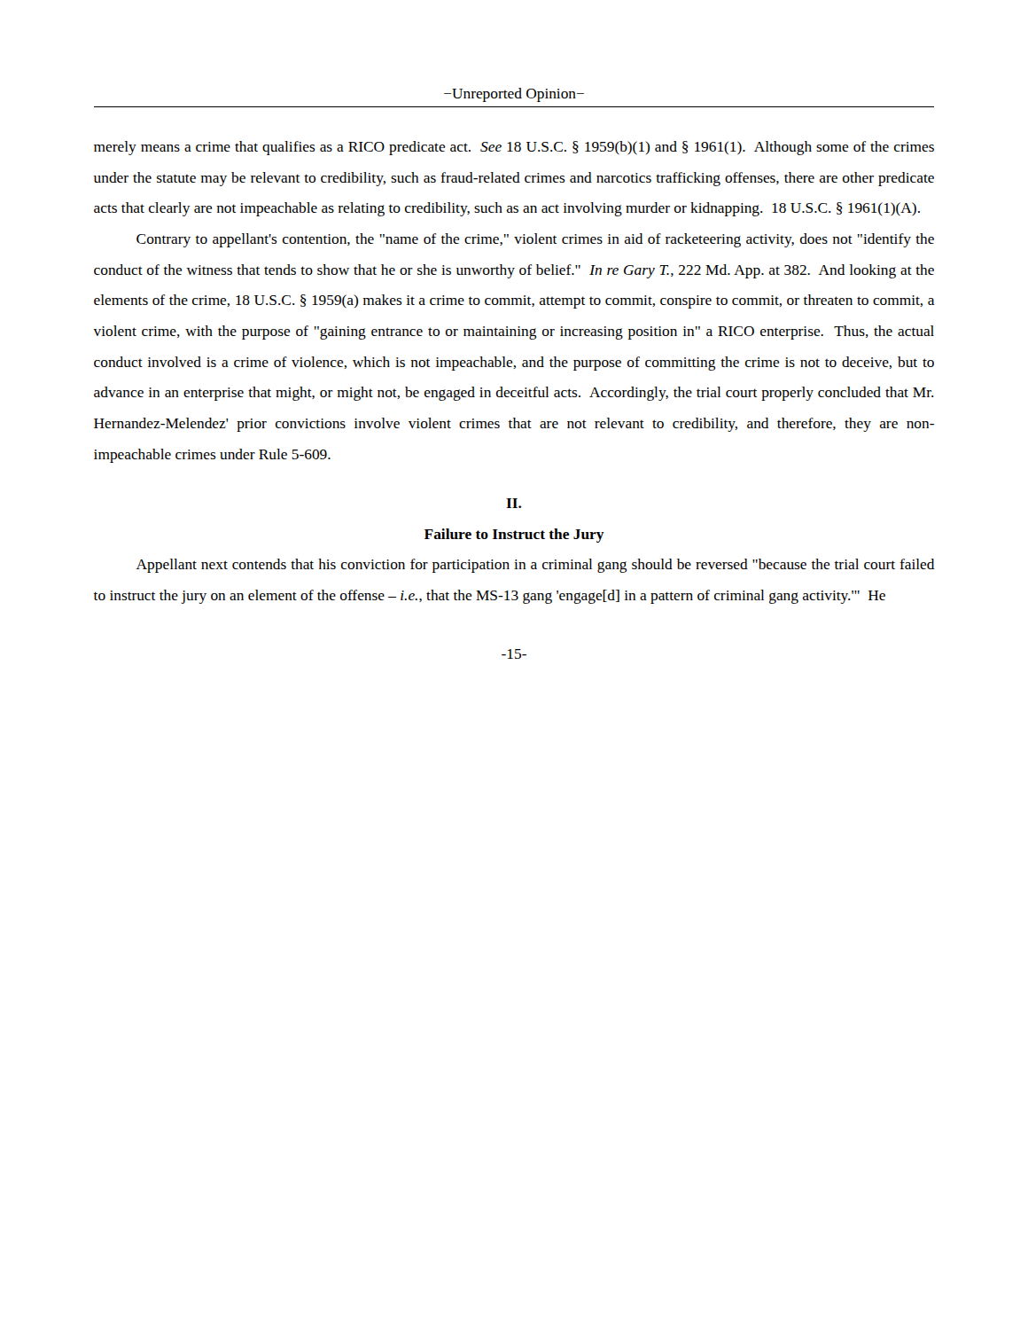−Unreported Opinion−
merely means a crime that qualifies as a RICO predicate act. See 18 U.S.C. § 1959(b)(1) and § 1961(1). Although some of the crimes under the statute may be relevant to credibility, such as fraud-related crimes and narcotics trafficking offenses, there are other predicate acts that clearly are not impeachable as relating to credibility, such as an act involving murder or kidnapping. 18 U.S.C. § 1961(1)(A).
Contrary to appellant's contention, the "name of the crime," violent crimes in aid of racketeering activity, does not "identify the conduct of the witness that tends to show that he or she is unworthy of belief." In re Gary T., 222 Md. App. at 382. And looking at the elements of the crime, 18 U.S.C. § 1959(a) makes it a crime to commit, attempt to commit, conspire to commit, or threaten to commit, a violent crime, with the purpose of "gaining entrance to or maintaining or increasing position in" a RICO enterprise. Thus, the actual conduct involved is a crime of violence, which is not impeachable, and the purpose of committing the crime is not to deceive, but to advance in an enterprise that might, or might not, be engaged in deceitful acts. Accordingly, the trial court properly concluded that Mr. Hernandez-Melendez' prior convictions involve violent crimes that are not relevant to credibility, and therefore, they are non-impeachable crimes under Rule 5-609.
II.
Failure to Instruct the Jury
Appellant next contends that his conviction for participation in a criminal gang should be reversed "because the trial court failed to instruct the jury on an element of the offense – i.e., that the MS-13 gang 'engage[d] in a pattern of criminal gang activity.'" He
-15-